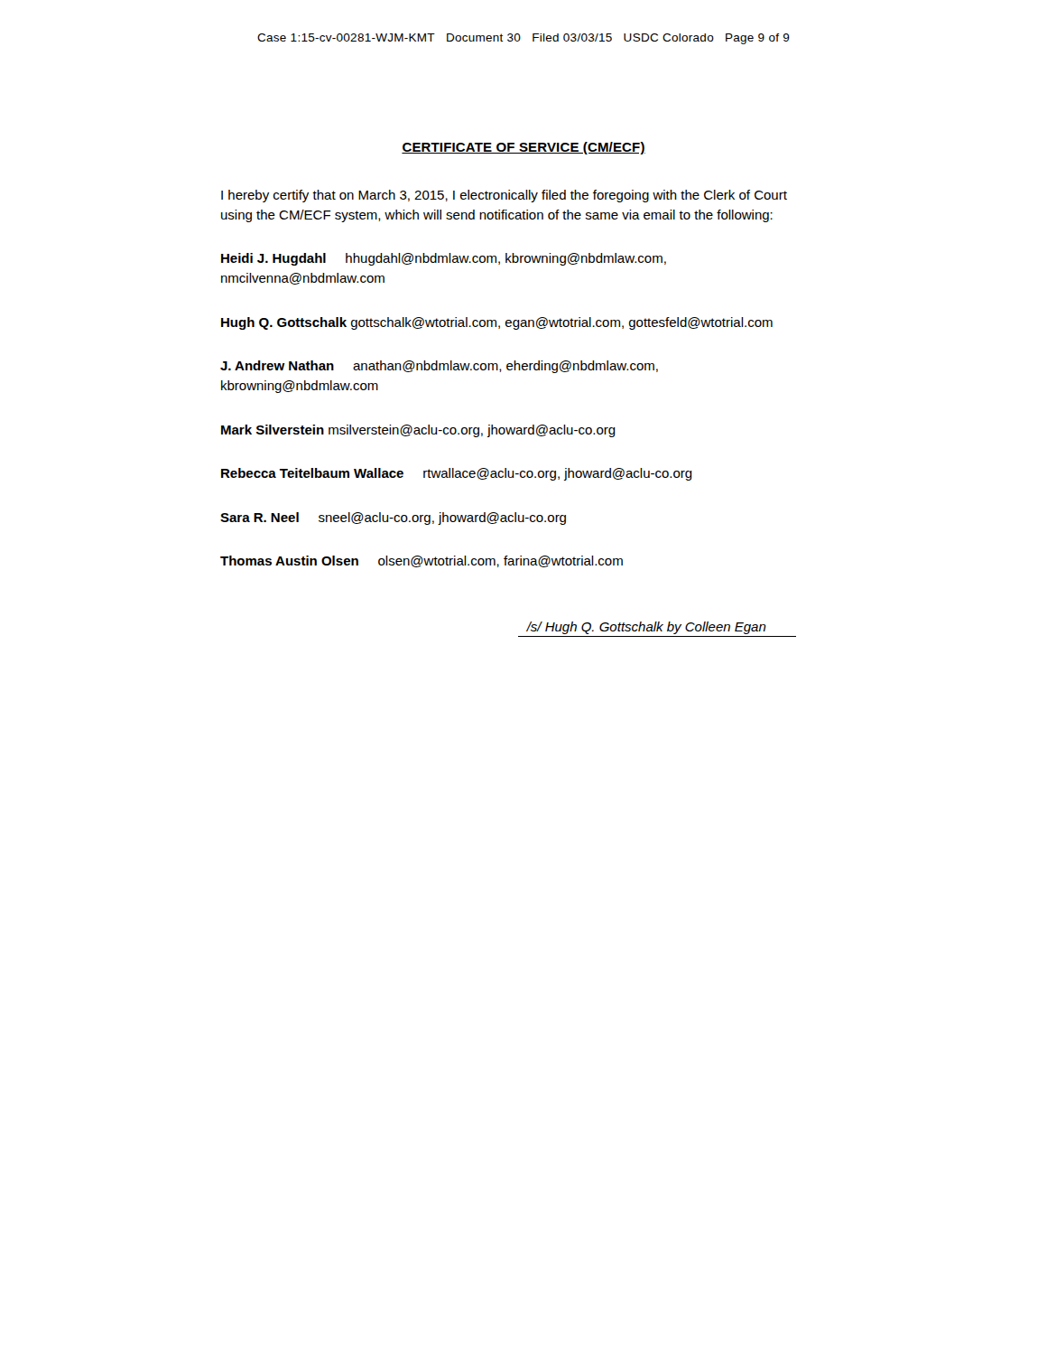Case 1:15-cv-00281-WJM-KMT Document 30 Filed 03/03/15 USDC Colorado Page 9 of 9
CERTIFICATE OF SERVICE (CM/ECF)
I hereby certify that on March 3, 2015, I electronically filed the foregoing with the Clerk of Court using the CM/ECF system, which will send notification of the same via email to the following:
Heidi J. Hugdahl hhugdahl@nbdmlaw.com, kbrowning@nbdmlaw.com, nmcilvenna@nbdmlaw.com
Hugh Q. Gottschalk gottschalk@wtotrial.com, egan@wtotrial.com, gottesfeld@wtotrial.com
J. Andrew Nathan anathan@nbdmlaw.com, eherding@nbdmlaw.com, kbrowning@nbdmlaw.com
Mark Silverstein msilverstein@aclu-co.org, jhoward@aclu-co.org
Rebecca Teitelbaum Wallace rtwallace@aclu-co.org, jhoward@aclu-co.org
Sara R. Neel sneel@aclu-co.org, jhoward@aclu-co.org
Thomas Austin Olsen olsen@wtotrial.com, farina@wtotrial.com
/s/ Hugh Q. Gottschalk by Colleen Egan